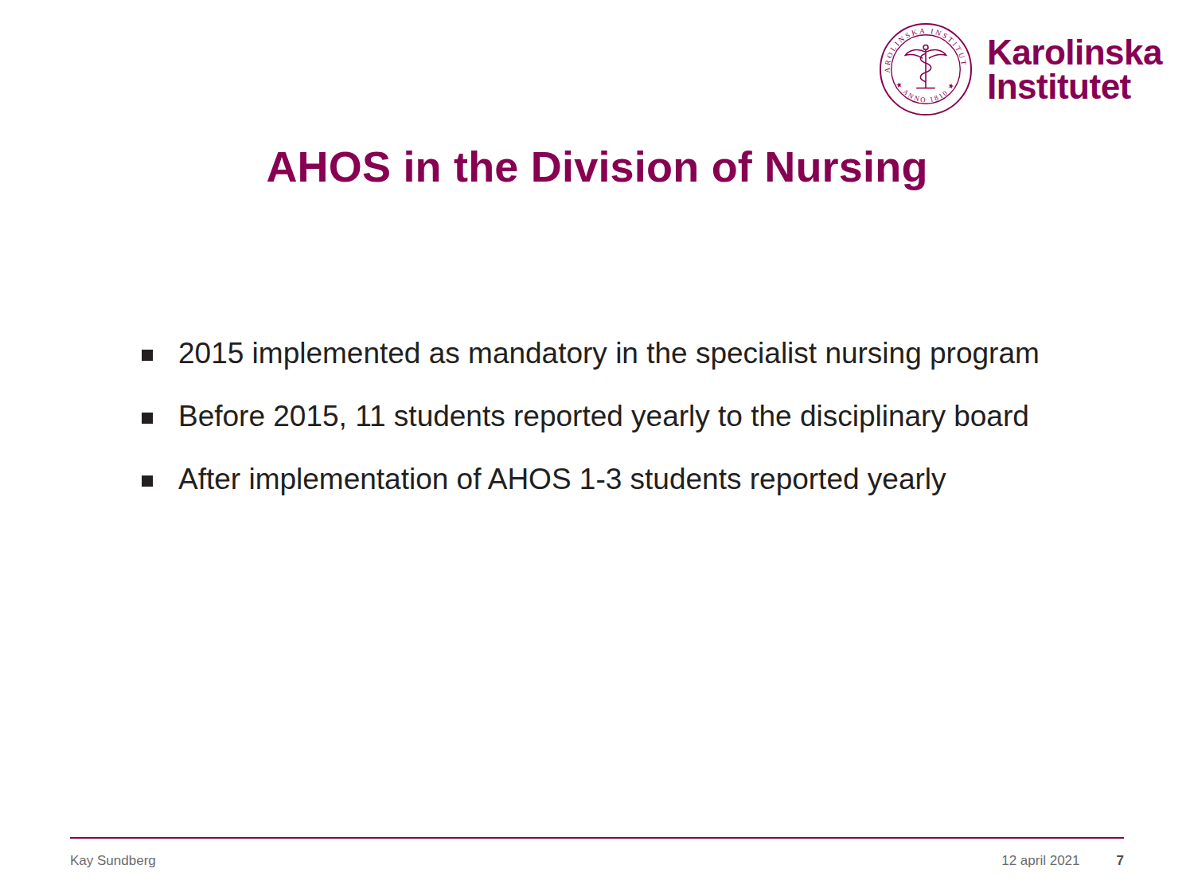KAROLINSKA INSTITUTET ★ ANNO 1810 ★
Karolinska Institutet
AHOS in the Division of Nursing
2015 implemented as mandatory in the specialist nursing program
Before 2015, 11 students reported yearly to the disciplinary board
After implementation of AHOS 1-3 students reported yearly
Kay Sundberg
12 april 2021
7